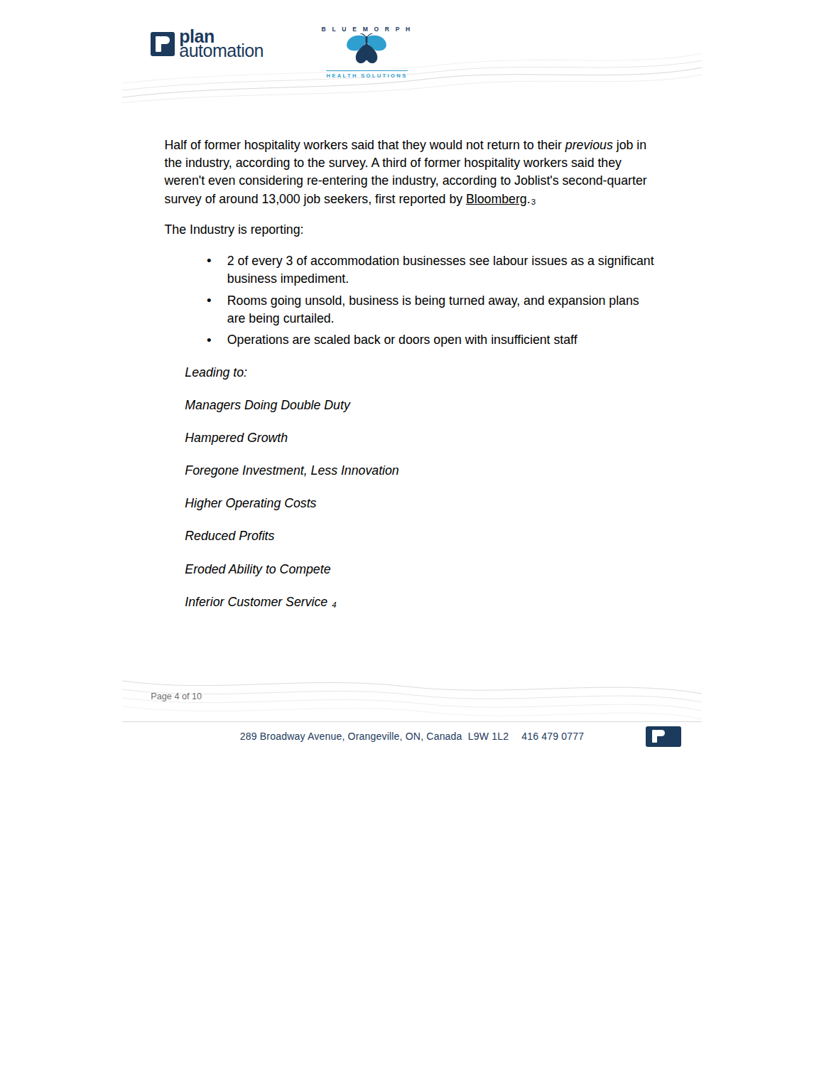plan automation
B L U E M O R P H
HEALTH SOLUTIONS
Half of former hospitality workers said that they would not return to their previous job in the industry, according to the survey. A third of former hospitality workers said they weren't even considering re-entering the industry, according to Joblist's second-quarter survey of around 13,000 job seekers, first reported by Bloomberg.3
The Industry is reporting:
2 of every 3 of accommodation businesses see labour issues as a significant business impediment.
Rooms going unsold, business is being turned away, and expansion plans are being curtailed.
Operations are scaled back or doors open with insufficient staff
Leading to:
Managers Doing Double Duty
Hampered Growth
Foregone Investment, Less Innovation
Higher Operating Costs
Reduced Profits
Eroded Ability to Compete
Inferior Customer Service 4
Page 4 of 10
289 Broadway Avenue, Orangeville, ON, Canada L9W 1L2 416 479 0777